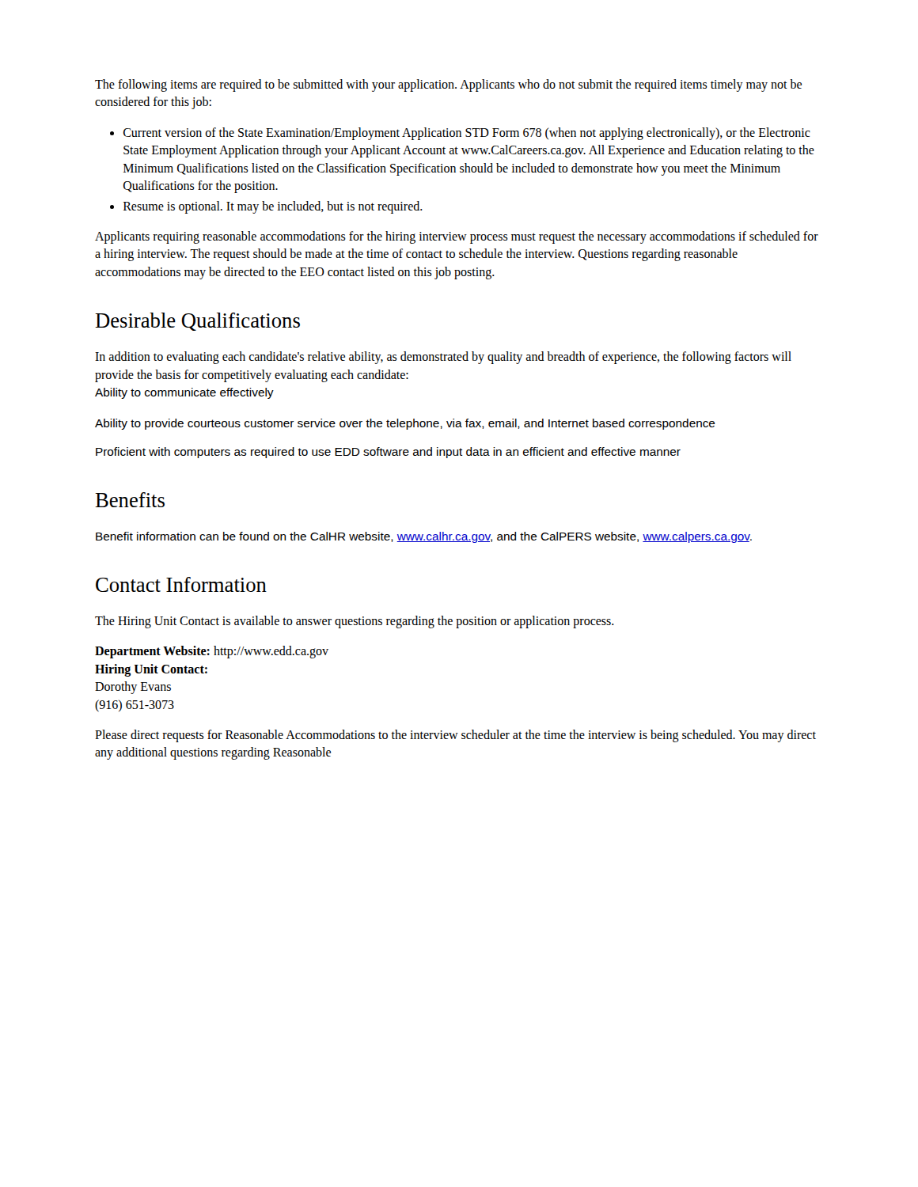The following items are required to be submitted with your application. Applicants who do not submit the required items timely may not be considered for this job:
Current version of the State Examination/Employment Application STD Form 678 (when not applying electronically), or the Electronic State Employment Application through your Applicant Account at www.CalCareers.ca.gov. All Experience and Education relating to the Minimum Qualifications listed on the Classification Specification should be included to demonstrate how you meet the Minimum Qualifications for the position.
Resume is optional. It may be included, but is not required.
Applicants requiring reasonable accommodations for the hiring interview process must request the necessary accommodations if scheduled for a hiring interview. The request should be made at the time of contact to schedule the interview. Questions regarding reasonable accommodations may be directed to the EEO contact listed on this job posting.
Desirable Qualifications
In addition to evaluating each candidate's relative ability, as demonstrated by quality and breadth of experience, the following factors will provide the basis for competitively evaluating each candidate:
Ability to communicate effectively
Ability to provide courteous customer service over the telephone, via fax, email, and Internet based correspondence
Proficient with computers as required to use EDD software and input data in an efficient and effective manner
Benefits
Benefit information can be found on the CalHR website, www.calhr.ca.gov, and the CalPERS website, www.calpers.ca.gov.
Contact Information
The Hiring Unit Contact is available to answer questions regarding the position or application process.
Department Website: http://www.edd.ca.gov
Hiring Unit Contact:
Dorothy Evans
(916) 651-3073
Please direct requests for Reasonable Accommodations to the interview scheduler at the time the interview is being scheduled. You may direct any additional questions regarding Reasonable